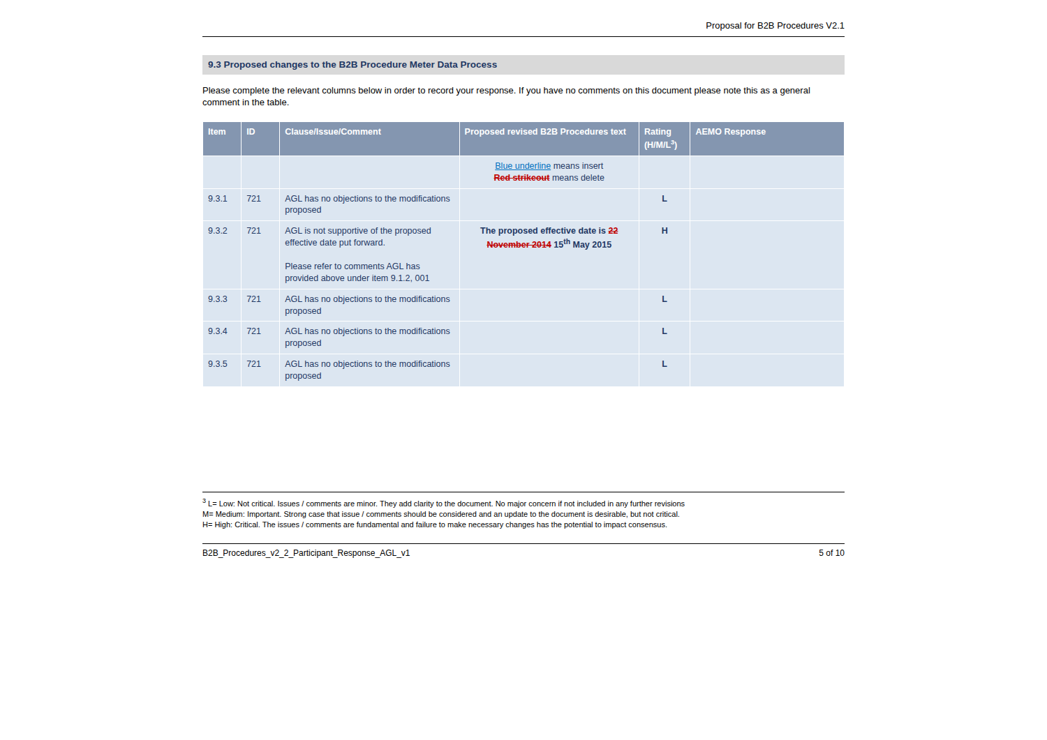Proposal for B2B Procedures V2.1
9.3 Proposed changes to the B2B Procedure Meter Data Process
Please complete the relevant columns below in order to record your response. If you have no comments on this document please note this as a general comment in the table.
| Item | ID | Clause/Issue/Comment | Proposed revised B2B Procedures text | Rating (H/M/L 3 ) | AEMO Response |
| --- | --- | --- | --- | --- | --- |
| | | | Blue underline means insert Red strikeout means delete | | |
| 9.3.1 | 721 | AGL has no objections to the modifications proposed | | L | |
| 9.3.2 | 721 | AGL is not supportive of the proposed effective date put forward. Please refer to comments AGL has provided above under item 9.1.2, 001 | The proposed effective date is 22 November 2014 15 th May 2015 | H | |
| 9.3.3 | 721 | AGL has no objections to the modifications proposed | | L | |
| 9.3.4 | 721 | AGL has no objections to the modifications proposed | | L | |
| 9.3.5 | 721 | AGL has no objections to the modifications proposed | | L | |
3 L= Low: Not critical. Issues / comments are minor. They add clarity to the document. No major concern if not included in any further revisions
M= Medium: Important. Strong case that issue / comments should be considered and an update to the document is desirable, but not critical.
H= High: Critical. The issues / comments are fundamental and failure to make necessary changes has the potential to impact consensus.
B2B_Procedures_v2_2_Participant_Response_AGL_v1 5 of 10